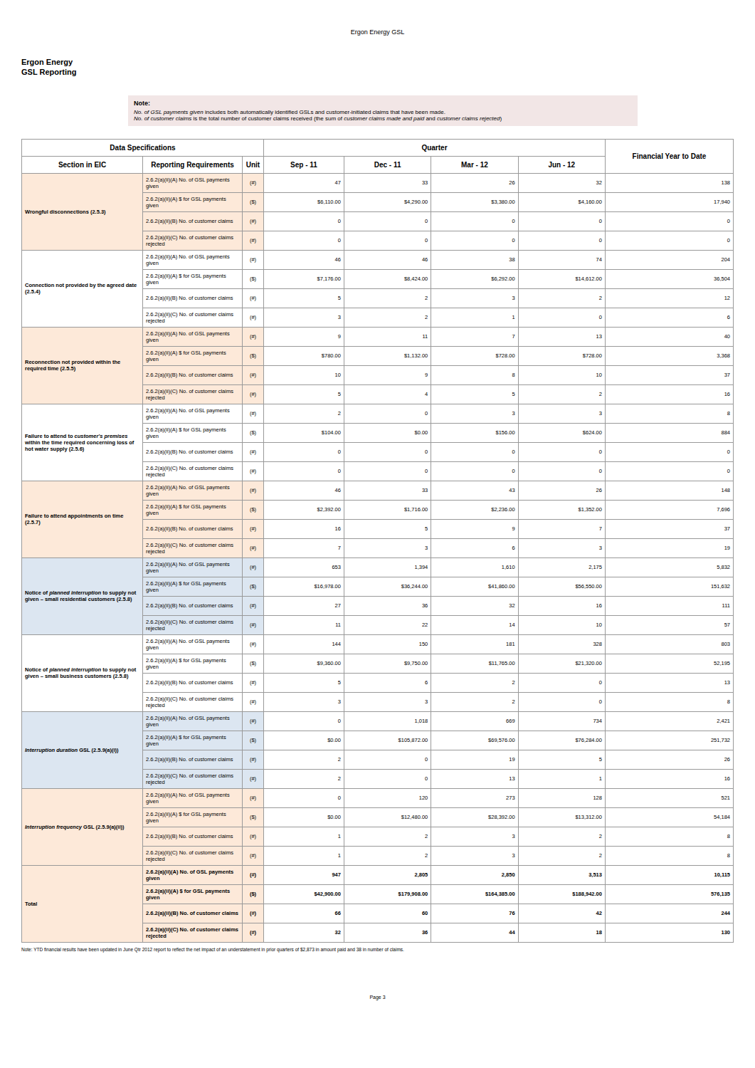Ergon Energy GSL
Ergon Energy
GSL Reporting
Note:
No. of GSL payments given includes both automatically identified GSLs and customer-initiated claims that have been made.
No. of customer claims is the total number of customer claims received (the sum of customer claims made and paid and customer claims rejected)
| Data Specifications | Quarter | Financial Year to Date |
| --- | --- | --- |
| Section in EIC | Reporting Requirements | Unit | Sep - 11 | Dec - 11 | Mar - 12 | Jun - 12 |
| Wrongful disconnections (2.5.3) | 2.6.2(a)(ii)(A) No. of GSL payments given | (#) | 47 | 33 | 26 | 32 | 138 |
| 2.6.2(a)(ii)(A) $ for GSL payments given | ($) | $6,110.00 | $4,290.00 | $3,380.00 | $4,160.00 | 17,940 |
| 2.6.2(a)(ii)(B) No. of customer claims | (#) | 0 | 0 | 0 | 0 | 0 |
| 2.6.2(a)(ii)(C) No. of customer claims rejected | (#) | 0 | 0 | 0 | 0 | 0 |
| Connection not provided by the agreed date (2.5.4) | 2.6.2(a)(ii)(A) No. of GSL payments given | (#) | 46 | 46 | 38 | 74 | 204 |
| 2.6.2(a)(ii)(A) $ for GSL payments given | ($) | $7,176.00 | $8,424.00 | $6,292.00 | $14,612.00 | 36,504 |
| 2.6.2(a)(ii)(B) No. of customer claims | (#) | 5 | 2 | 3 | 2 | 12 |
| 2.6.2(a)(ii)(C) No. of customer claims rejected | (#) | 3 | 2 | 1 | 0 | 6 |
| Reconnection not provided within the required time (2.5.5) | 2.6.2(a)(ii)(A) No. of GSL payments given | (#) | 9 | 11 | 7 | 13 | 40 |
| 2.6.2(a)(ii)(A) $ for GSL payments given | ($) | $780.00 | $1,132.00 | $728.00 | $728.00 | 3,368 |
| 2.6.2(a)(ii)(B) No. of customer claims | (#) | 10 | 9 | 8 | 10 | 37 |
| 2.6.2(a)(ii)(C) No. of customer claims rejected | (#) | 5 | 4 | 5 | 2 | 16 |
| Failure to attend to customer's premises within the time required concerning loss of hot water supply (2.5.6) | 2.6.2(a)(ii)(A) No. of GSL payments given | (#) | 2 | 0 | 3 | 3 | 8 |
| 2.6.2(a)(ii)(A) $ for GSL payments given | ($) | $104.00 | $0.00 | $156.00 | $624.00 | 884 |
| 2.6.2(a)(ii)(B) No. of customer claims | (#) | 0 | 0 | 0 | 0 | 0 |
| 2.6.2(a)(ii)(C) No. of customer claims rejected | (#) | 0 | 0 | 0 | 0 | 0 |
| Failure to attend appointments on time (2.5.7) | 2.6.2(a)(ii)(A) No. of GSL payments given | (#) | 46 | 33 | 43 | 26 | 148 |
| 2.6.2(a)(ii)(A) $ for GSL payments given | ($) | $2,392.00 | $1,716.00 | $2,236.00 | $1,352.00 | 7,696 |
| 2.6.2(a)(ii)(B) No. of customer claims | (#) | 16 | 5 | 9 | 7 | 37 |
| 2.6.2(a)(ii)(C) No. of customer claims rejected | (#) | 7 | 3 | 6 | 3 | 19 |
| Notice of planned interruption to supply not given – small residential customers (2.5.8) | 2.6.2(a)(ii)(A) No. of GSL payments given | (#) | 653 | 1,394 | 1,610 | 2,175 | 5,832 |
| 2.6.2(a)(ii)(A) $ for GSL payments given | ($) | $16,978.00 | $36,244.00 | $41,860.00 | $56,550.00 | 151,632 |
| 2.6.2(a)(ii)(B) No. of customer claims | (#) | 27 | 36 | 32 | 16 | 111 |
| 2.6.2(a)(ii)(C) No. of customer claims rejected | (#) | 11 | 22 | 14 | 10 | 57 |
| Notice of planned interruption to supply not given – small business customers (2.5.8) | 2.6.2(a)(ii)(A) No. of GSL payments given | (#) | 144 | 150 | 181 | 328 | 803 |
| 2.6.2(a)(ii)(A) $ for GSL payments given | ($) | $9,360.00 | $9,750.00 | $11,765.00 | $21,320.00 | 52,195 |
| 2.6.2(a)(ii)(B) No. of customer claims | (#) | 5 | 6 | 2 | 0 | 13 |
| 2.6.2(a)(ii)(C) No. of customer claims rejected | (#) | 3 | 3 | 2 | 0 | 8 |
| Interruption duration GSL (2.5.9(a)(i)) | 2.6.2(a)(ii)(A) No. of GSL payments given | (#) | 0 | 1,018 | 669 | 734 | 2,421 |
| 2.6.2(a)(ii)(A) $ for GSL payments given | ($) | $0.00 | $105,872.00 | $69,576.00 | $76,284.00 | 251,732 |
| 2.6.2(a)(ii)(B) No. of customer claims | (#) | 2 | 0 | 19 | 5 | 26 |
| 2.6.2(a)(ii)(C) No. of customer claims rejected | (#) | 2 | 0 | 13 | 1 | 16 |
| Interruption frequency GSL (2.5.9(a)(ii)) | 2.6.2(a)(ii)(A) No. of GSL payments given | (#) | 0 | 120 | 273 | 128 | 521 |
| 2.6.2(a)(ii)(A) $ for GSL payments given | ($) | $0.00 | $12,480.00 | $28,392.00 | $13,312.00 | 54,184 |
| 2.6.2(a)(ii)(B) No. of customer claims | (#) | 1 | 2 | 3 | 2 | 8 |
| 2.6.2(a)(ii)(C) No. of customer claims rejected | (#) | 1 | 2 | 3 | 2 | 8 |
| Total | 2.6.2(a)(ii)(A) No. of GSL payments given | (#) | 947 | 2,805 | 2,850 | 3,513 | 10,115 |
| 2.6.2(a)(ii)(A) $ for GSL payments given | ($) | $42,900.00 | $179,908.00 | $164,385.00 | $188,942.00 | 576,135 |
| 2.6.2(a)(ii)(B) No. of customer claims | (#) | 66 | 60 | 76 | 42 | 244 |
| 2.6.2(a)(ii)(C) No. of customer claims rejected | (#) | 32 | 36 | 44 | 18 | 130 |
Note: YTD financial results have been updated in June Qtr 2012 report to reflect the net impact of an understatement in prior quarters of $2,873 in amount paid and 38 in number of claims.
Page 3